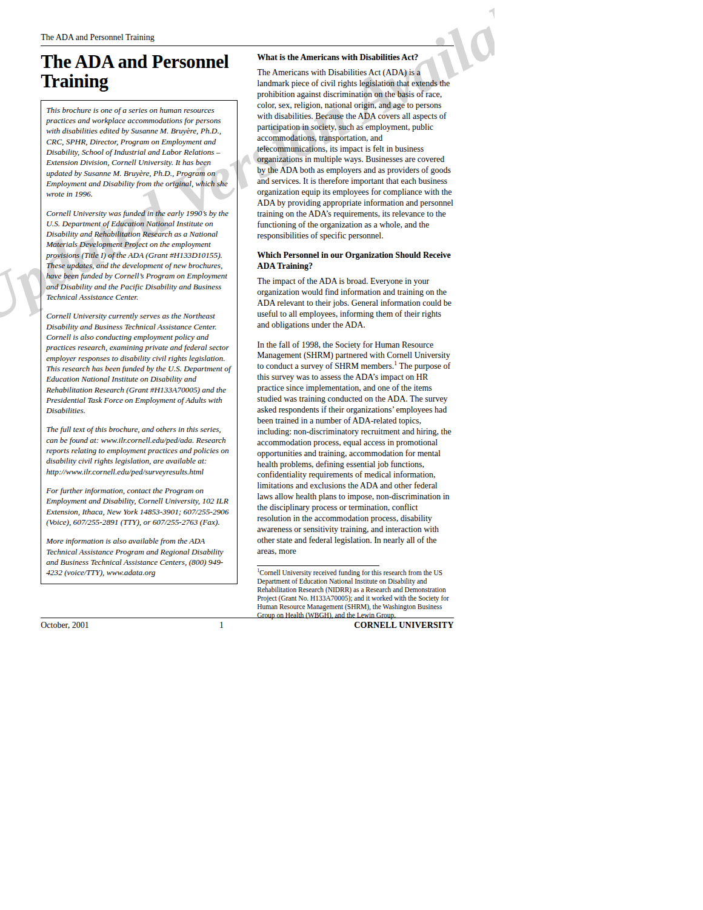Updated Version Available
The ADA and Personnel Training
The ADA and Personnel Training
This brochure is one of a series on human resources practices and workplace accommodations for persons with disabilities edited by Susanne M. Bruyère, Ph.D., CRC, SPHR, Director, Program on Employment and Disability, School of Industrial and Labor Relations – Extension Division, Cornell University. It has been updated by Susanne M. Bruyère, Ph.D., Program on Employment and Disability from the original, which she wrote in 1996.
Cornell University was funded in the early 1990’s by the U.S. Department of Education National Institute on Disability and Rehabilitation Research as a National Materials Development Project on the employment provisions (Title I) of the ADA (Grant #H133D10155). These updates, and the development of new brochures, have been funded by Cornell’s Program on Employment and Disability and the Pacific Disability and Business Technical Assistance Center.
Cornell University currently serves as the Northeast Disability and Business Technical Assistance Center. Cornell is also conducting employment policy and practices research, examining private and federal sector employer responses to disability civil rights legislation. This research has been funded by the U.S. Department of Education National Institute on Disability and Rehabilitation Research (Grant #H133A70005) and the Presidential Task Force on Employment of Adults with Disabilities.
The full text of this brochure, and others in this series, can be found at: www.ilr.cornell.edu/ped/ada. Research reports relating to employment practices and policies on disability civil rights legislation, are available at: http://www.ilr.cornell.edu/ped/surveyresults.html
For further information, contact the Program on Employment and Disability, Cornell University, 102 ILR Extension, Ithaca, New York 14853-3901; 607/255-2906 (Voice), 607/255-2891 (TTY), or 607/255-2763 (Fax).
More information is also available from the ADA Technical Assistance Program and Regional Disability and Business Technical Assistance Centers, (800) 949-4232 (voice/TTY), www.adata.org
What is the Americans with Disabilities Act?
The Americans with Disabilities Act (ADA) is a landmark piece of civil rights legislation that extends the prohibition against discrimination on the basis of race, color, sex, religion, national origin, and age to persons with disabilities. Because the ADA covers all aspects of participation in society, such as employment, public accommodations, transportation, and telecommunications, its impact is felt in business organizations in multiple ways. Businesses are covered by the ADA both as employers and as providers of goods and services. It is therefore important that each business organization equip its employees for compliance with the ADA by providing appropriate information and personnel training on the ADA’s requirements, its relevance to the functioning of the organization as a whole, and the responsibilities of specific personnel.
Which Personnel in our Organization Should Receive ADA Training?
The impact of the ADA is broad. Everyone in your organization would find information and training on the ADA relevant to their jobs. General information could be useful to all employees, informing them of their rights and obligations under the ADA.
In the fall of 1998, the Society for Human Resource Management (SHRM) partnered with Cornell University to conduct a survey of SHRM members.1 The purpose of this survey was to assess the ADA’s impact on HR practice since implementation, and one of the items studied was training conducted on the ADA. The survey asked respondents if their organizations’ employees had been trained in a number of ADA-related topics, including: non-discriminatory recruitment and hiring, the accommodation process, equal access in promotional opportunities and training, accommodation for mental health problems, defining essential job functions, confidentiality requirements of medical information, limitations and exclusions the ADA and other federal laws allow health plans to impose, non-discrimination in the disciplinary process or termination, conflict resolution in the accommodation process, disability awareness or sensitivity training, and interaction with other state and federal legislation. In nearly all of the areas, more
1Cornell University received funding for this research from the US Department of Education National Institute on Disability and Rehabilitation Research (NIDRR) as a Research and Demonstration Project (Grant No. H133A70005); and it worked with the Society for Human Resource Management (SHRM), the Washington Business Group on Health (WBGH), and the Lewin Group.
October, 2001
1
CORNELL UNIVERSITY